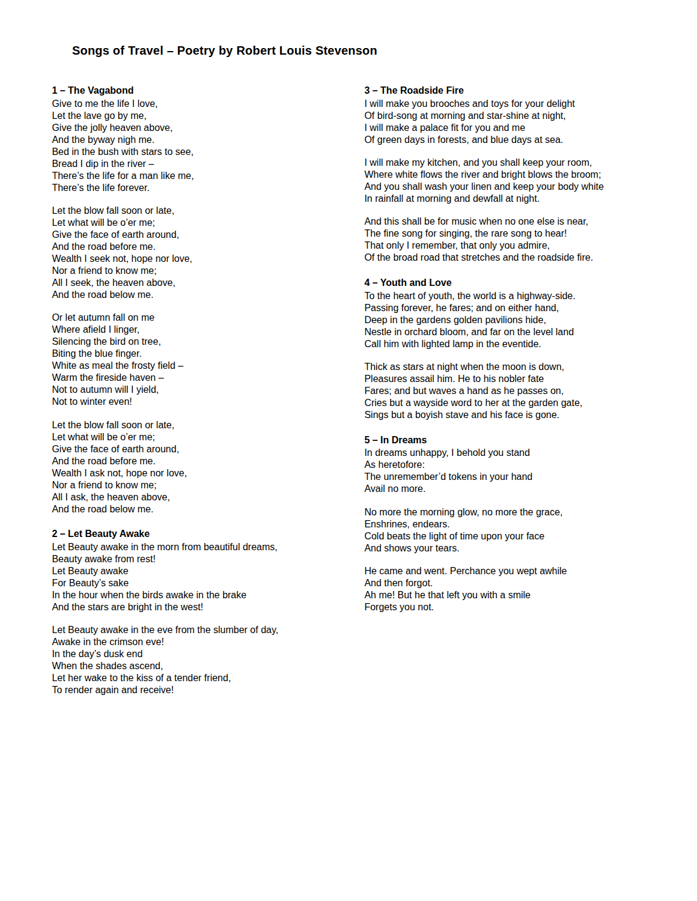Songs of Travel – Poetry by Robert Louis Stevenson
1 – The Vagabond
Give to me the life I love,
Let the lave go by me,
Give the jolly heaven above,
And the byway nigh me.
Bed in the bush with stars to see,
Bread I dip in the river –
There’s the life for a man like me,
There’s the life forever.
Let the blow fall soon or late,
Let what will be o’er me;
Give the face of earth around,
And the road before me.
Wealth I seek not, hope nor love,
Nor a friend to know me;
All I seek, the heaven above,
And the road below me.
Or let autumn fall on me
Where afield I linger,
Silencing the bird on tree,
Biting the blue finger.
White as meal the frosty field –
Warm the fireside haven –
Not to autumn will I yield,
Not to winter even!
Let the blow fall soon or late,
Let what will be o’er me;
Give the face of earth around,
And the road before me.
Wealth I ask not, hope nor love,
Nor a friend to know me;
All I ask, the heaven above,
And the road below me.
2 – Let Beauty Awake
Let Beauty awake in the morn from beautiful dreams,
Beauty awake from rest!
Let Beauty awake
For Beauty’s sake
In the hour when the birds awake in the brake
And the stars are bright in the west!
Let Beauty awake in the eve from the slumber of day,
Awake in the crimson eve!
In the day’s dusk end
When the shades ascend,
Let her wake to the kiss of a tender friend,
To render again and receive!
3 – The Roadside Fire
I will make you brooches and toys for your delight
Of bird-song at morning and star-shine at night,
I will make a palace fit for you and me
Of green days in forests, and blue days at sea.
I will make my kitchen, and you shall keep your room,
Where white flows the river and bright blows the broom;
And you shall wash your linen and keep your body white
In rainfall at morning and dewfall at night.
And this shall be for music when no one else is near,
The fine song for singing, the rare song to hear!
That only I remember, that only you admire,
Of the broad road that stretches and the roadside fire.
4 – Youth and Love
To the heart of youth, the world is a highway-side.
Passing forever, he fares; and on either hand,
Deep in the gardens golden pavilions hide,
Nestle in orchard bloom, and far on the level land
Call him with lighted lamp in the eventide.
Thick as stars at night when the moon is down,
Pleasures assail him. He to his nobler fate
Fares; and but waves a hand as he passes on,
Cries but a wayside word to her at the garden gate,
Sings but a boyish stave and his face is gone.
5 – In Dreams
In dreams unhappy, I behold you stand
As heretofore:
The unremember’d tokens in your hand
Avail no more.
No more the morning glow, no more the grace,
Enshrines, endears.
Cold beats the light of time upon your face
And shows your tears.
He came and went. Perchance you wept awhile
And then forgot.
Ah me! But he that left you with a smile
Forgets you not.